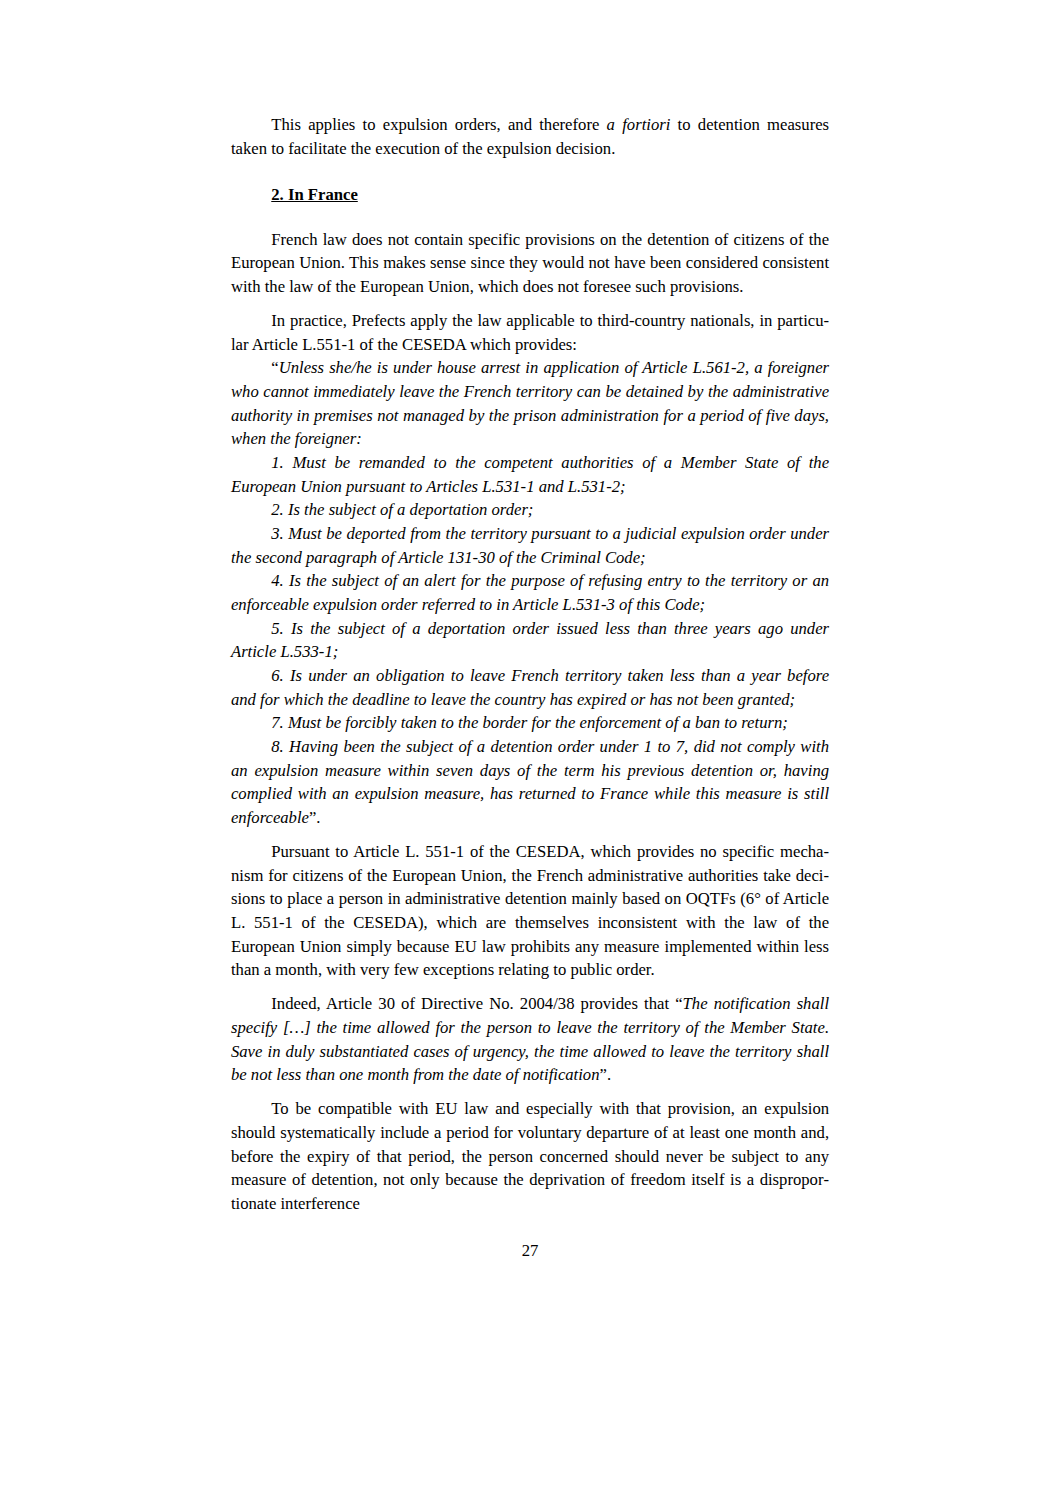This applies to expulsion orders, and therefore a fortiori to detention measures taken to facilitate the execution of the expulsion decision.
2. In France
French law does not contain specific provisions on the detention of citizens of the European Union. This makes sense since they would not have been considered consistent with the law of the European Union, which does not foresee such provisions.
In practice, Prefects apply the law applicable to third-country nationals, in particular Article L.551-1 of the CESEDA which provides:
“Unless she/he is under house arrest in application of Article L.561-2, a foreigner who cannot immediately leave the French territory can be detained by the administrative authority in premises not managed by the prison administration for a period of five days, when the foreigner:
1. Must be remanded to the competent authorities of a Member State of the European Union pursuant to Articles L.531-1 and L.531-2;
2. Is the subject of a deportation order;
3. Must be deported from the territory pursuant to a judicial expulsion order under the second paragraph of Article 131-30 of the Criminal Code;
4. Is the subject of an alert for the purpose of refusing entry to the territory or an enforceable expulsion order referred to in Article L.531-3 of this Code;
5. Is the subject of a deportation order issued less than three years ago under Article L.533-1;
6. Is under an obligation to leave French territory taken less than a year before and for which the deadline to leave the country has expired or has not been granted;
7. Must be forcibly taken to the border for the enforcement of a ban to return;
8. Having been the subject of a detention order under 1 to 7, did not comply with an expulsion measure within seven days of the term his previous detention or, having complied with an expulsion measure, has returned to France while this measure is still enforceable”.
Pursuant to Article L. 551-1 of the CESEDA, which provides no specific mechanism for citizens of the European Union, the French administrative authorities take decisions to place a person in administrative detention mainly based on OQTFs (6° of Article L. 551-1 of the CESEDA), which are themselves inconsistent with the law of the European Union simply because EU law prohibits any measure implemented within less than a month, with very few exceptions relating to public order.
Indeed, Article 30 of Directive No. 2004/38 provides that “The notification shall specify […] the time allowed for the person to leave the territory of the Member State. Save in duly substantiated cases of urgency, the time allowed to leave the territory shall be not less than one month from the date of notification”.
To be compatible with EU law and especially with that provision, an expulsion should systematically include a period for voluntary departure of at least one month and, before the expiry of that period, the person concerned should never be subject to any measure of detention, not only because the deprivation of freedom itself is a disproportionate interference
27